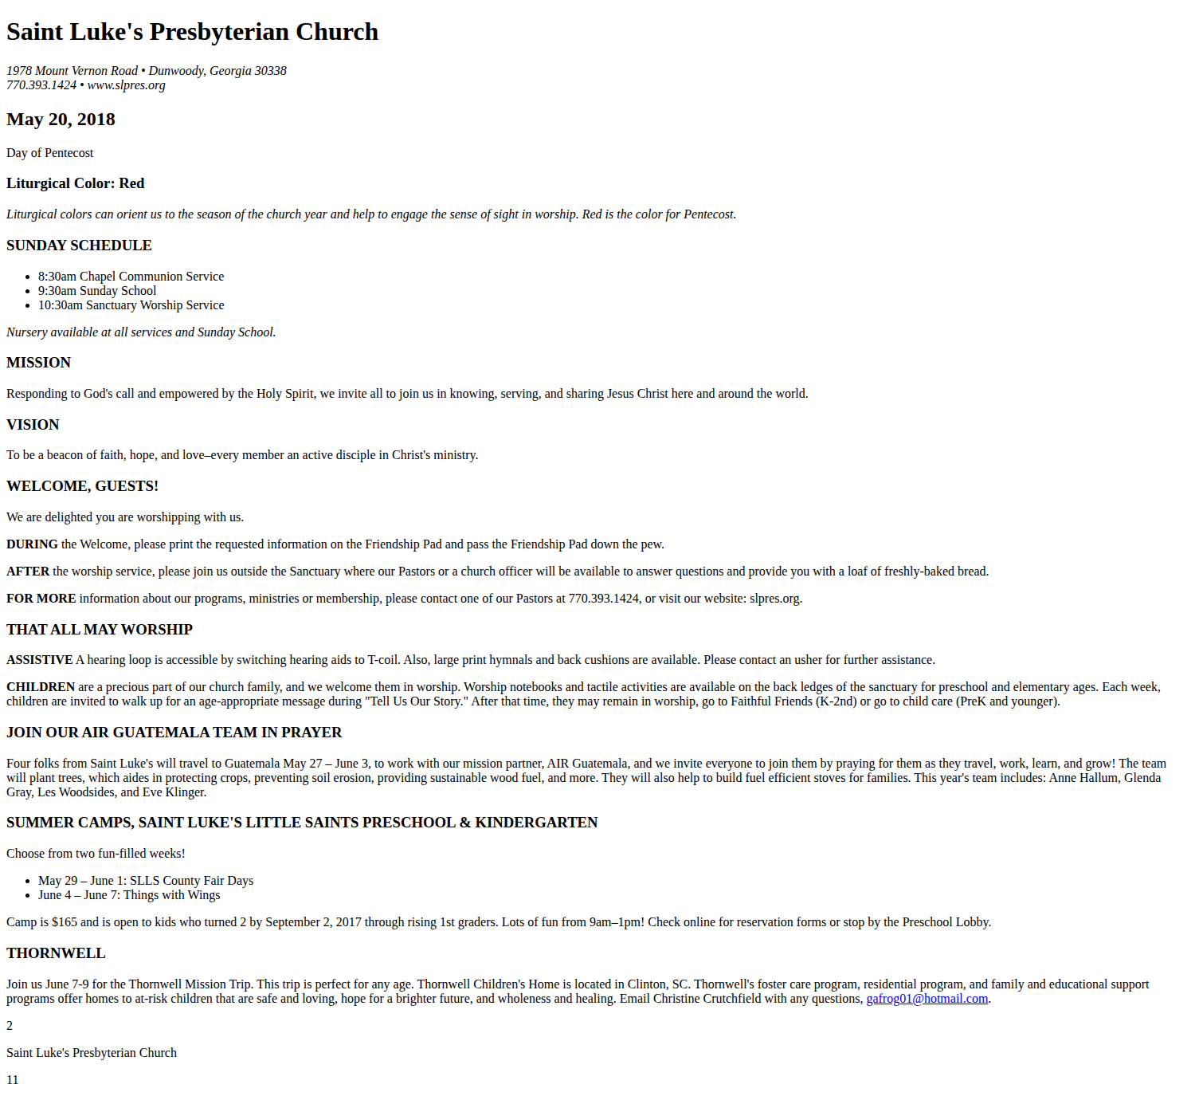Saint Luke's Presbyterian Church
1978 Mount Vernon Road • Dunwoody, Georgia 30338
770.393.1424 • www.slpres.org
May 20, 2018
Day of Pentecost
Liturgical Color: Red
Liturgical colors can orient us to the season of the church year and help to engage the sense of sight in worship. Red is the color for Pentecost.
SUNDAY SCHEDULE
8:30am Chapel Communion Service
9:30am Sunday School
10:30am Sanctuary Worship Service
Nursery available at all services and Sunday School.
MISSION
Responding to God's call and empowered by the Holy Spirit, we invite all to join us in knowing, serving, and sharing Jesus Christ here and around the world.
VISION
To be a beacon of faith, hope, and love–every member an active disciple in Christ's ministry.
WELCOME, GUESTS!
We are delighted you are worshipping with us.
DURING the Welcome, please print the requested information on the Friendship Pad and pass the Friendship Pad down the pew.
AFTER the worship service, please join us outside the Sanctuary where our Pastors or a church officer will be available to answer questions and provide you with a loaf of freshly-baked bread.
FOR MORE information about our programs, ministries or membership, please contact one of our Pastors at 770.393.1424, or visit our website: slpres.org.
THAT ALL MAY WORSHIP
ASSISTIVE A hearing loop is accessible by switching hearing aids to T-coil. Also, large print hymnals and back cushions are available. Please contact an usher for further assistance.
CHILDREN are a precious part of our church family, and we welcome them in worship. Worship notebooks and tactile activities are available on the back ledges of the sanctuary for preschool and elementary ages. Each week, children are invited to walk up for an age-appropriate message during "Tell Us Our Story." After that time, they may remain in worship, go to Faithful Friends (K-2nd) or go to child care (PreK and younger).
JOIN OUR AIR GUATEMALA TEAM IN PRAYER
Four folks from Saint Luke's will travel to Guatemala May 27 – June 3, to work with our mission partner, AIR Guatemala, and we invite everyone to join them by praying for them as they travel, work, learn, and grow! The team will plant trees, which aides in protecting crops, preventing soil erosion, providing sustainable wood fuel, and more. They will also help to build fuel efficient stoves for families. This year's team includes: Anne Hallum, Glenda Gray, Les Woodsides, and Eve Klinger.
SUMMER CAMPS, SAINT LUKE'S LITTLE SAINTS PRESCHOOL & KINDERGARTEN
Choose from two fun-filled weeks!
May 29 – June 1: SLLS County Fair Days
June 4 – June 7: Things with Wings
Camp is $165 and is open to kids who turned 2 by September 2, 2017 through rising 1st graders. Lots of fun from 9am–1pm! Check online for reservation forms or stop by the Preschool Lobby.
THORNWELL
Join us June 7-9 for the Thornwell Mission Trip. This trip is perfect for any age. Thornwell Children's Home is located in Clinton, SC. Thornwell's foster care program, residential program, and family and educational support programs offer homes to at-risk children that are safe and loving, hope for a brighter future, and wholeness and healing. Email Christine Crutchfield with any questions, gafrog01@hotmail.com.
2
Saint Luke's Presbyterian Church
11